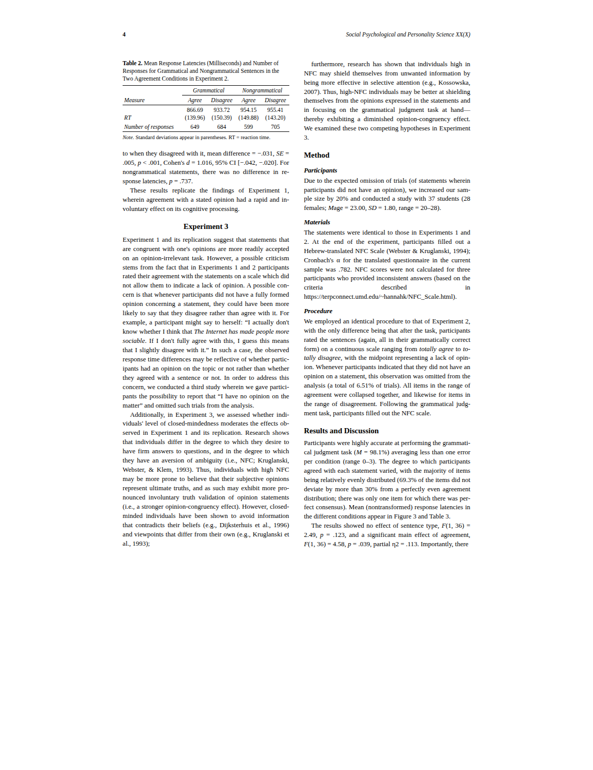4 Social Psychological and Personality Science XX(X)
Table 2. Mean Response Latencies (Milliseconds) and Number of Responses for Grammatical and Nongrammatical Sentences in the Two Agreement Conditions in Experiment 2.
| | Grammatical | Nongrammatical |
| Measure | Agree | Disagree | Agree | Disagree |
| RT | 866.69 (139.96) | 933.72 (150.39) | 954.15 (149.88) | 955.41 (143.20) |
| Number of responses | 649 | 684 | 599 | 705 |
Note. Standard deviations appear in parentheses. RT = reaction time.
to when they disagreed with it, mean difference = −.031, SE = .005, p < .001, Cohen's d = 1.016, 95% CI [−.042, −.020]. For nongrammatical statements, there was no difference in response latencies, p = .737.
These results replicate the findings of Experiment 1, wherein agreement with a stated opinion had a rapid and involuntary effect on its cognitive processing.
Experiment 3
Experiment 1 and its replication suggest that statements that are congruent with one's opinions are more readily accepted on an opinion-irrelevant task. However, a possible criticism stems from the fact that in Experiments 1 and 2 participants rated their agreement with the statements on a scale which did not allow them to indicate a lack of opinion. A possible concern is that whenever participants did not have a fully formed opinion concerning a statement, they could have been more likely to say that they disagree rather than agree with it. For example, a participant might say to herself: “I actually don't know whether I think that The Internet has made people more sociable. If I don't fully agree with this, I guess this means that I slightly disagree with it.” In such a case, the observed response time differences may be reflective of whether participants had an opinion on the topic or not rather than whether they agreed with a sentence or not. In order to address this concern, we conducted a third study wherein we gave participants the possibility to report that “I have no opinion on the matter” and omitted such trials from the analysis.
Additionally, in Experiment 3, we assessed whether individuals' level of closed-mindedness moderates the effects observed in Experiment 1 and its replication. Research shows that individuals differ in the degree to which they desire to have firm answers to questions, and in the degree to which they have an aversion of ambiguity (i.e., NFC; Kruglanski, Webster, & Klem, 1993). Thus, individuals with high NFC may be more prone to believe that their subjective opinions represent ultimate truths, and as such may exhibit more pronounced involuntary truth validation of opinion statements (i.e., a stronger opinion-congruency effect). However, closed-minded individuals have been shown to avoid information that contradicts their beliefs (e.g., Dijksterhuis et al., 1996) and viewpoints that differ from their own (e.g., Kruglanski et al., 1993);
furthermore, research has shown that individuals high in NFC may shield themselves from unwanted information by being more effective in selective attention (e.g., Kossowska, 2007). Thus, high-NFC individuals may be better at shielding themselves from the opinions expressed in the statements and in focusing on the grammatical judgment task at hand—thereby exhibiting a diminished opinion-congruency effect. We examined these two competing hypotheses in Experiment 3.
Method
Participants
Due to the expected omission of trials (of statements wherein participants did not have an opinion), we increased our sample size by 20% and conducted a study with 37 students (28 females; Mage = 23.00, SD = 1.80, range = 20–28).
Materials
The statements were identical to those in Experiments 1 and 2. At the end of the experiment, participants filled out a Hebrew-translated NFC Scale (Webster & Kruglanski, 1994); Cronbach's α for the translated questionnaire in the current sample was .782. NFC scores were not calculated for three participants who provided inconsistent answers (based on the criteria described in https://terpconnect.umd.edu/~hannahk/NFC_Scale.html).
Procedure
We employed an identical procedure to that of Experiment 2, with the only difference being that after the task, participants rated the sentences (again, all in their grammatically correct form) on a continuous scale ranging from totally agree to totally disagree, with the midpoint representing a lack of opinion. Whenever participants indicated that they did not have an opinion on a statement, this observation was omitted from the analysis (a total of 6.51% of trials). All items in the range of agreement were collapsed together, and likewise for items in the range of disagreement. Following the grammatical judgment task, participants filled out the NFC scale.
Results and Discussion
Participants were highly accurate at performing the grammatical judgment task (M = 98.1%) averaging less than one error per condition (range 0–3). The degree to which participants agreed with each statement varied, with the majority of items being relatively evenly distributed (69.3% of the items did not deviate by more than 30% from a perfectly even agreement distribution; there was only one item for which there was perfect consensus). Mean (nontransformed) response latencies in the different conditions appear in Figure 3 and Table 3.
The results showed no effect of sentence type, F(1, 36) = 2.49, p = .123, and a significant main effect of agreement, F(1, 36) = 4.58, p = .039, partial η2 = .113. Importantly, there